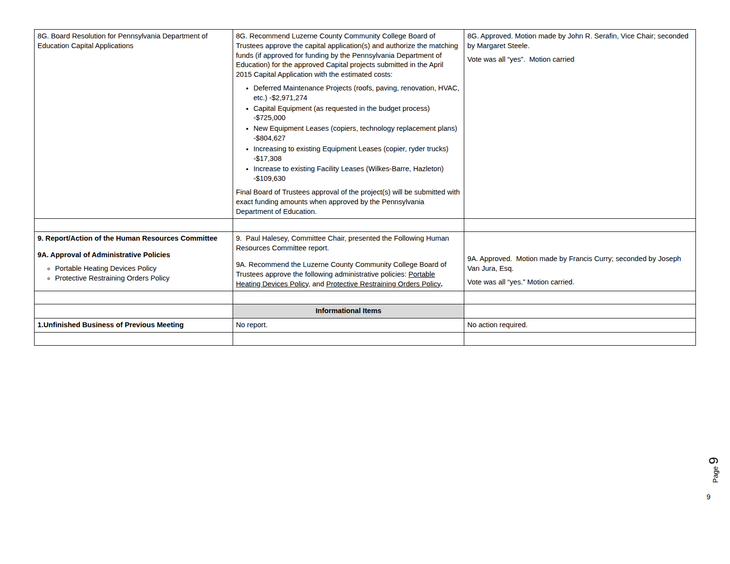| 8G. Board Resolution for Pennsylvania Department of Education Capital Applications | 8G. Recommend Luzerne County Community College Board of Trustees approve the capital application(s) and authorize the matching funds (if approved for funding by the Pennsylvania Department of Education) for the approved Capital projects submitted in the April 2015 Capital Application with the estimated costs: Deferred Maintenance Projects (roofs, paving, renovation, HVAC, etc.) -$2,971,274 Capital Equipment (as requested in the budget process) -$725,000 New Equipment Leases (copiers, technology replacement plans) -$804,627 Increasing to existing Equipment Leases (copier, ryder trucks) -$17,308 Increase to existing Facility Leases (Wilkes-Barre, Hazleton) -$109,630 Final Board of Trustees approval of the project(s) will be submitted with exact funding amounts when approved by the Pennsylvania Department of Education. | 8G. Approved. Motion made by John R. Serafin, Vice Chair; seconded by Margaret Steele. Vote was all “yes”. Motion carried |
| 9. Report/Action of the Human Resources Committee 9A. Approval of Administrative Policies Portable Heating Devices Policy Protective Restraining Orders Policy | 9. Paul Halesey, Committee Chair, presented the Following Human Resources Committee report. 9A. Recommend the Luzerne County Community College Board of Trustees approve the following administrative policies: Portable Heating Devices Policy , and Protective Restraining Orders Policy . | 9A. Approved. Motion made by Francis Curry; seconded by Joseph Van Jura, Esq. Vote was all “yes.” Motion carried. |
| | Informational Items | |
| 1.Unfinished Business of Previous Meeting | No report. | No action required. |
Page 9
9